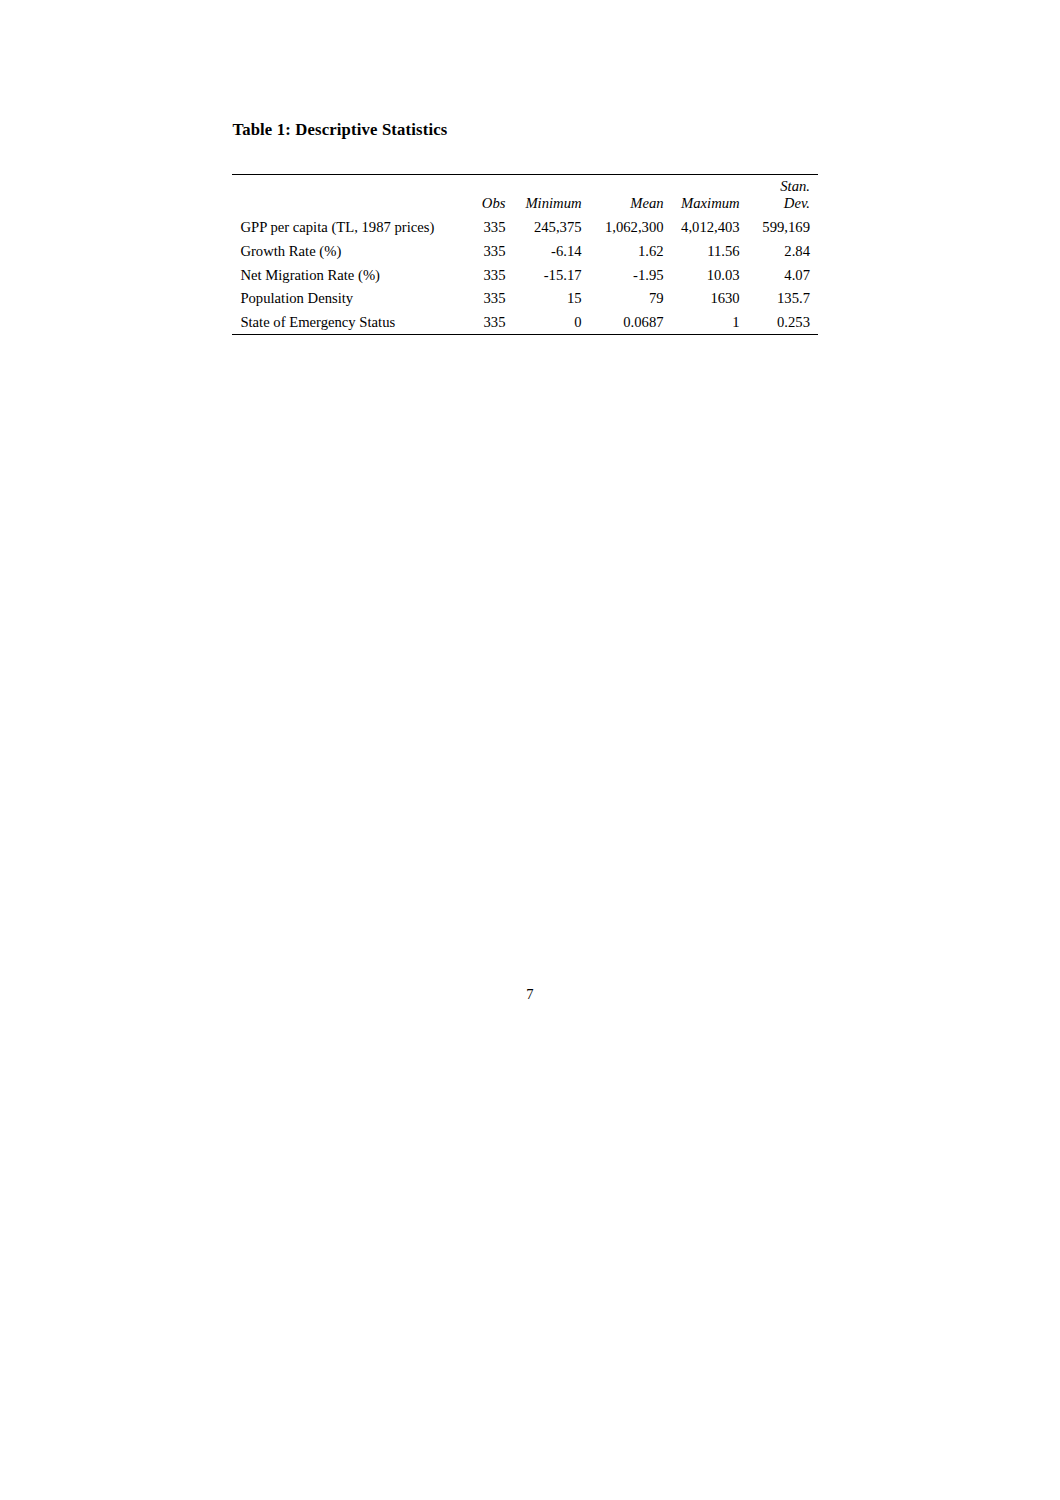Table 1: Descriptive Statistics
| | Obs | Minimum | Mean | Maximum | Stan. Dev. |
| --- | --- | --- | --- | --- | --- |
| GPP per capita (TL, 1987 prices) | 335 | 245,375 | 1,062,300 | 4,012,403 | 599,169 |
| Growth Rate (%) | 335 | -6.14 | 1.62 | 11.56 | 2.84 |
| Net Migration Rate (%) | 335 | -15.17 | -1.95 | 10.03 | 4.07 |
| Population Density | 335 | 15 | 79 | 1630 | 135.7 |
| State of Emergency Status | 335 | 0 | 0.0687 | 1 | 0.253 |
7